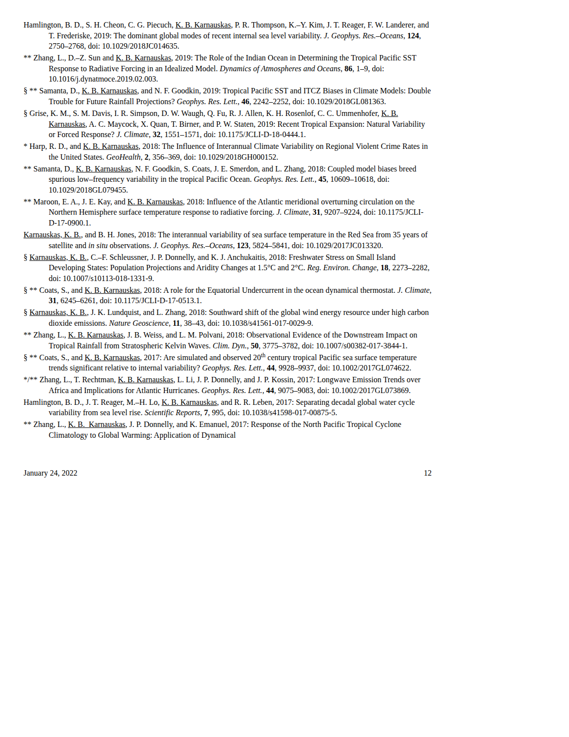Hamlington, B. D., S. H. Cheon, C. G. Piecuch, K. B. Karnauskas, P. R. Thompson, K.–Y. Kim, J. T. Reager, F. W. Landerer, and T. Frederiske, 2019: The dominant global modes of recent internal sea level variability. J. Geophys. Res.–Oceans, 124, 2750–2768, doi: 10.1029/2018JC014635.
** Zhang, L., D.–Z. Sun and K. B. Karnauskas, 2019: The Role of the Indian Ocean in Determining the Tropical Pacific SST Response to Radiative Forcing in an Idealized Model. Dynamics of Atmospheres and Oceans, 86, 1–9, doi: 10.1016/j.dynatmoce.2019.02.003.
§ ** Samanta, D., K. B. Karnauskas, and N. F. Goodkin, 2019: Tropical Pacific SST and ITCZ Biases in Climate Models: Double Trouble for Future Rainfall Projections? Geophys. Res. Lett., 46, 2242–2252, doi: 10.1029/2018GL081363.
§ Grise, K. M., S. M. Davis, I. R. Simpson, D. W. Waugh, Q. Fu, R. J. Allen, K. H. Rosenlof, C. C. Ummenhofer, K. B. Karnauskas, A. C. Maycock, X. Quan, T. Birner, and P. W. Staten, 2019: Recent Tropical Expansion: Natural Variability or Forced Response? J. Climate, 32, 1551–1571, doi: 10.1175/JCLI-D-18-0444.1.
* Harp, R. D., and K. B. Karnauskas, 2018: The Influence of Interannual Climate Variability on Regional Violent Crime Rates in the United States. GeoHealth, 2, 356–369, doi: 10.1029/2018GH000152.
** Samanta, D., K. B. Karnauskas, N. F. Goodkin, S. Coats, J. E. Smerdon, and L. Zhang, 2018: Coupled model biases breed spurious low–frequency variability in the tropical Pacific Ocean. Geophys. Res. Lett., 45, 10609–10618, doi: 10.1029/2018GL079455.
** Maroon, E. A., J. E. Kay, and K. B. Karnauskas, 2018: Influence of the Atlantic meridional overturning circulation on the Northern Hemisphere surface temperature response to radiative forcing. J. Climate, 31, 9207–9224, doi: 10.1175/JCLI-D-17-0900.1.
Karnauskas, K. B., and B. H. Jones, 2018: The interannual variability of sea surface temperature in the Red Sea from 35 years of satellite and in situ observations. J. Geophys. Res.–Oceans, 123, 5824–5841, doi: 10.1029/2017JC013320.
§ Karnauskas, K. B., C.–F. Schleussner, J. P. Donnelly, and K. J. Anchukaitis, 2018: Freshwater Stress on Small Island Developing States: Population Projections and Aridity Changes at 1.5°C and 2°C. Reg. Environ. Change, 18, 2273–2282, doi: 10.1007/s10113-018-1331-9.
§ ** Coats, S., and K. B. Karnauskas, 2018: A role for the Equatorial Undercurrent in the ocean dynamical thermostat. J. Climate, 31, 6245–6261, doi: 10.1175/JCLI-D-17-0513.1.
§ Karnauskas, K. B., J. K. Lundquist, and L. Zhang, 2018: Southward shift of the global wind energy resource under high carbon dioxide emissions. Nature Geoscience, 11, 38–43, doi: 10.1038/s41561-017-0029-9.
** Zhang, L., K. B. Karnauskas, J. B. Weiss, and L. M. Polvani, 2018: Observational Evidence of the Downstream Impact on Tropical Rainfall from Stratospheric Kelvin Waves. Clim. Dyn., 50, 3775–3782, doi: 10.1007/s00382-017-3844-1.
§ ** Coats, S., and K. B. Karnauskas, 2017: Are simulated and observed 20th century tropical Pacific sea surface temperature trends significant relative to internal variability? Geophys. Res. Lett., 44, 9928–9937, doi: 10.1002/2017GL074622.
*/** Zhang, L., T. Rechtman, K. B. Karnauskas, L. Li, J. P. Donnelly, and J. P. Kossin, 2017: Longwave Emission Trends over Africa and Implications for Atlantic Hurricanes. Geophys. Res. Lett., 44, 9075–9083, doi: 10.1002/2017GL073869.
Hamlington, B. D., J. T. Reager, M.–H. Lo, K. B. Karnauskas, and R. R. Leben, 2017: Separating decadal global water cycle variability from sea level rise. Scientific Reports, 7, 995, doi: 10.1038/s41598-017-00875-5.
** Zhang, L., K. B. Karnauskas, J. P. Donnelly, and K. Emanuel, 2017: Response of the North Pacific Tropical Cyclone Climatology to Global Warming: Application of Dynamical
January 24, 2022 12